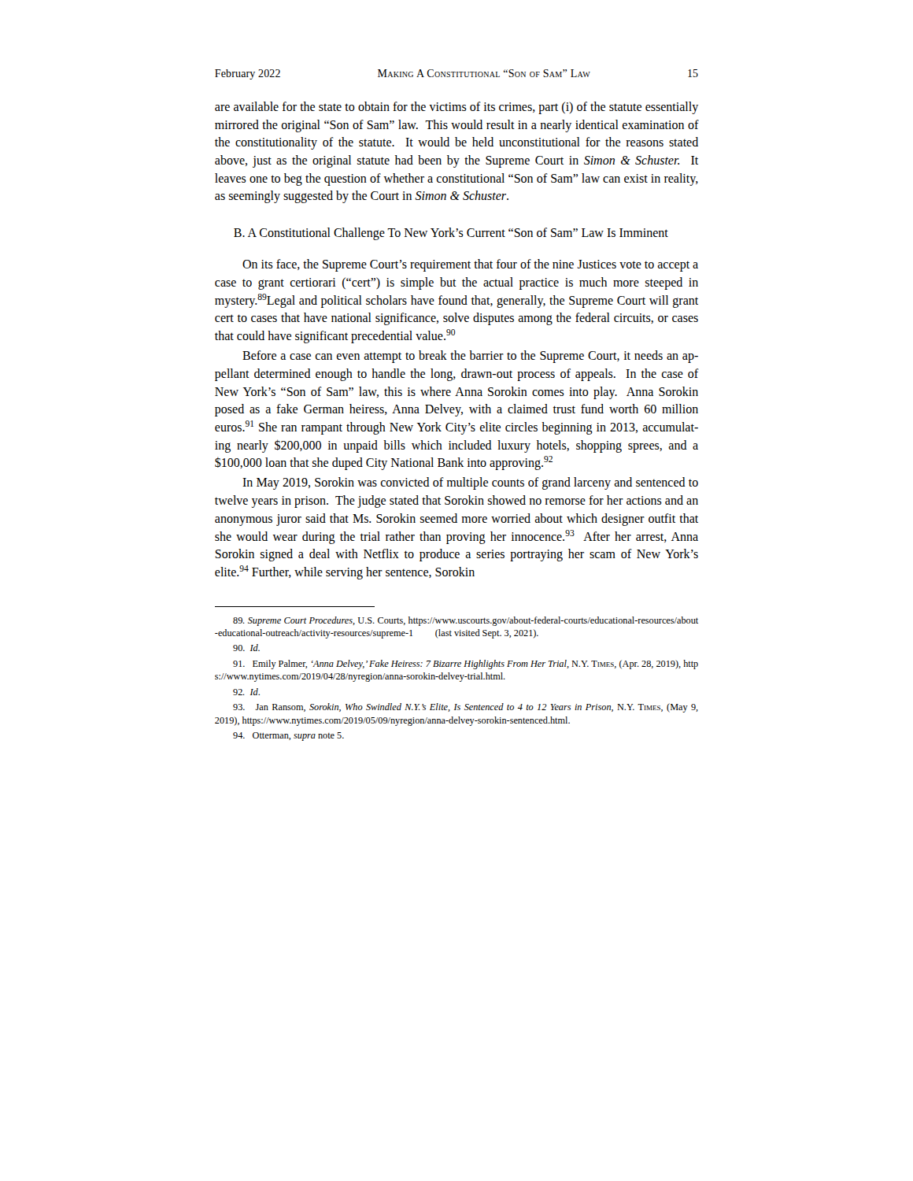February 2022 Making A Constitutional “Son of Sam” Law 15
are available for the state to obtain for the victims of its crimes, part (i) of the statute essentially mirrored the original “Son of Sam” law. This would result in a nearly identical examination of the constitutionality of the statute. It would be held unconstitutional for the reasons stated above, just as the original statute had been by the Supreme Court in Simon & Schuster. It leaves one to beg the question of whether a constitutional “Son of Sam” law can exist in reality, as seemingly suggested by the Court in Simon & Schuster.
B. A Constitutional Challenge To New York’s Current “Son of Sam” Law Is Imminent
On its face, the Supreme Court’s requirement that four of the nine Justices vote to accept a case to grant certiorari (“cert”) is simple but the actual practice is much more steeped in mystery.89Legal and political scholars have found that, generally, the Supreme Court will grant cert to cases that have national significance, solve disputes among the federal circuits, or cases that could have significant precedential value.90
Before a case can even attempt to break the barrier to the Supreme Court, it needs an appellant determined enough to handle the long, drawn-out process of appeals. In the case of New York’s “Son of Sam” law, this is where Anna Sorokin comes into play. Anna Sorokin posed as a fake German heiress, Anna Delvey, with a claimed trust fund worth 60 million euros.91 She ran rampant through New York City’s elite circles beginning in 2013, accumulating nearly $200,000 in unpaid bills which included luxury hotels, shopping sprees, and a $100,000 loan that she duped City National Bank into approving.92
In May 2019, Sorokin was convicted of multiple counts of grand larceny and sentenced to twelve years in prison. The judge stated that Sorokin showed no remorse for her actions and an anonymous juror said that Ms. Sorokin seemed more worried about which designer outfit that she would wear during the trial rather than proving her innocence.93 After her arrest, Anna Sorokin signed a deal with Netflix to produce a series portraying her scam of New York’s elite.94 Further, while serving her sentence, Sorokin
89. Supreme Court Procedures, U.S. Courts, https://www.uscourts.gov/about-federal-courts/educational-resources/about-educational-outreach/activity-resources/supreme-1 (last visited Sept. 3, 2021).
90. Id.
91. Emily Palmer, ‘Anna Delvey,’ Fake Heiress: 7 Bizarre Highlights From Her Trial, N.Y. Times, (Apr. 28, 2019), https://www.nytimes.com/2019/04/28/nyregion/anna-sorokin-delvey-trial.html.
92. Id.
93. Jan Ransom, Sorokin, Who Swindled N.Y.’s Elite, Is Sentenced to 4 to 12 Years in Prison, N.Y. Times, (May 9, 2019), https://www.nytimes.com/2019/05/09/nyregion/anna-delvey-sorokin-sentenced.html.
94. Otterman, supra note 5.